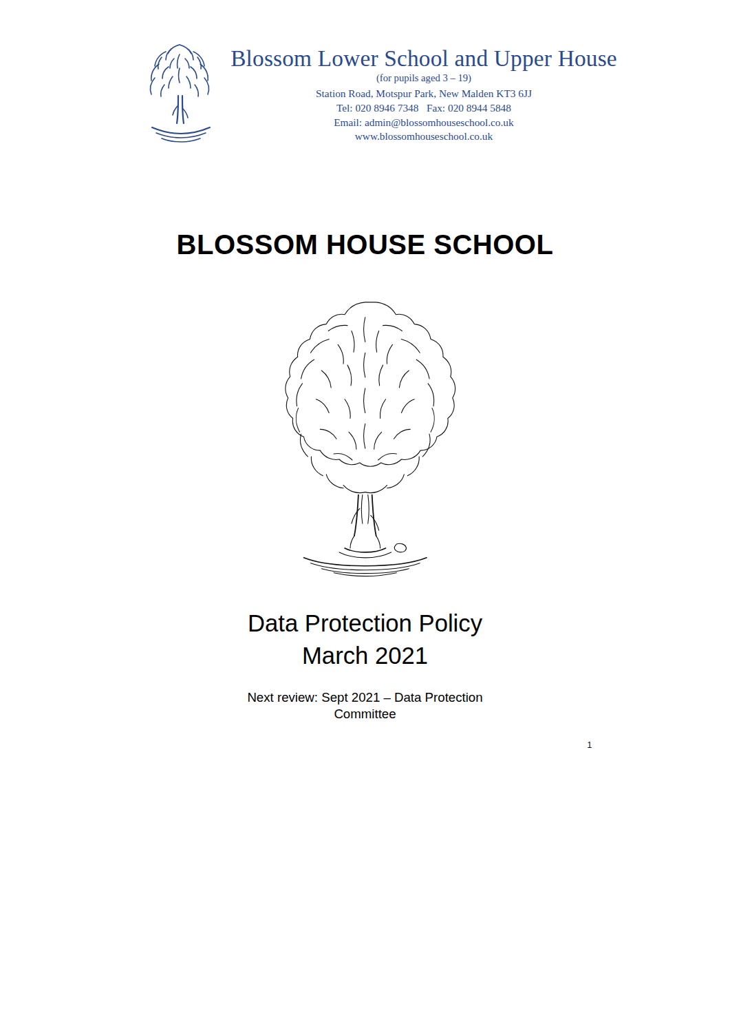Blossom Lower School and Upper House
(for pupils aged 3 – 19)
Station Road, Motspur Park, New Malden KT3 6JJ
Tel: 020 8946 7348 Fax: 020 8944 5848
Email: admin@blossomhouseschool.co.uk
www.blossomhouseschool.co.uk
BLOSSOM HOUSE SCHOOL
Data Protection Policy
March 2021
Next review: Sept 2021 – Data Protection
Committee
1